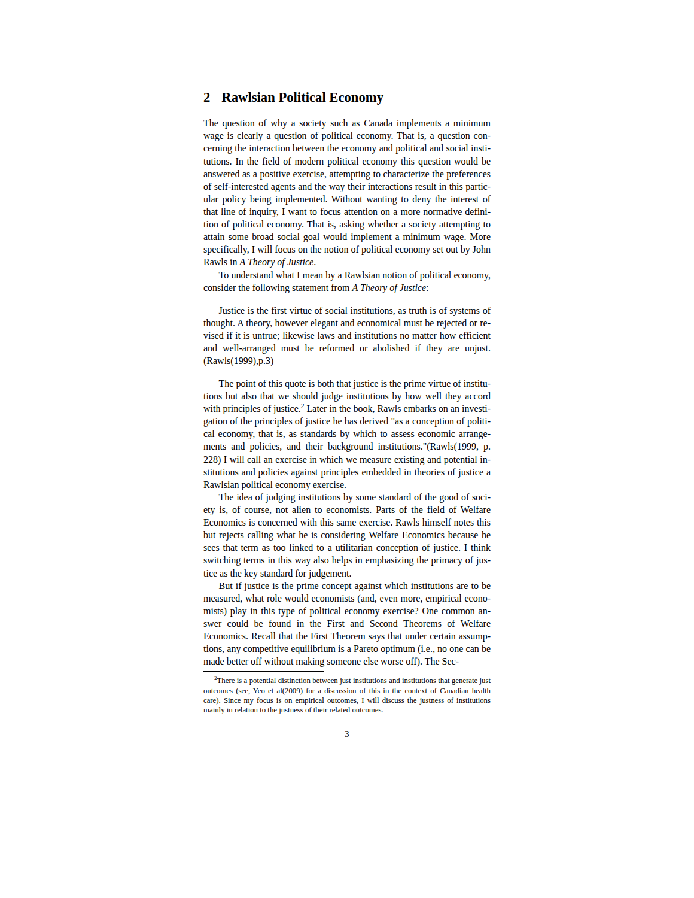2 Rawlsian Political Economy
The question of why a society such as Canada implements a minimum wage is clearly a question of political economy. That is, a question concerning the interaction between the economy and political and social institutions. In the field of modern political economy this question would be answered as a positive exercise, attempting to characterize the preferences of self-interested agents and the way their interactions result in this particular policy being implemented. Without wanting to deny the interest of that line of inquiry, I want to focus attention on a more normative definition of political economy. That is, asking whether a society attempting to attain some broad social goal would implement a minimum wage. More specifically, I will focus on the notion of political economy set out by John Rawls in A Theory of Justice.
To understand what I mean by a Rawlsian notion of political economy, consider the following statement from A Theory of Justice:
Justice is the first virtue of social institutions, as truth is of systems of thought. A theory, however elegant and economical must be rejected or revised if it is untrue; likewise laws and institutions no matter how efficient and well-arranged must be reformed or abolished if they are unjust.(Rawls(1999),p.3)
The point of this quote is both that justice is the prime virtue of institutions but also that we should judge institutions by how well they accord with principles of justice.2 Later in the book, Rawls embarks on an investigation of the principles of justice he has derived "as a conception of political economy, that is, as standards by which to assess economic arrangements and policies, and their background institutions."(Rawls(1999, p. 228) I will call an exercise in which we measure existing and potential institutions and policies against principles embedded in theories of justice a Rawlsian political economy exercise.
The idea of judging institutions by some standard of the good of society is, of course, not alien to economists. Parts of the field of Welfare Economics is concerned with this same exercise. Rawls himself notes this but rejects calling what he is considering Welfare Economics because he sees that term as too linked to a utilitarian conception of justice. I think switching terms in this way also helps in emphasizing the primacy of justice as the key standard for judgement.
But if justice is the prime concept against which institutions are to be measured, what role would economists (and, even more, empirical economists) play in this type of political economy exercise? One common answer could be found in the First and Second Theorems of Welfare Economics. Recall that the First Theorem says that under certain assumptions, any competitive equilibrium is a Pareto optimum (i.e., no one can be made better off without making someone else worse off). The Sec-
2There is a potential distinction between just institutions and institutions that generate just outcomes (see, Yeo et al(2009) for a discussion of this in the context of Canadian health care). Since my focus is on empirical outcomes, I will discuss the justness of institutions mainly in relation to the justness of their related outcomes.
3